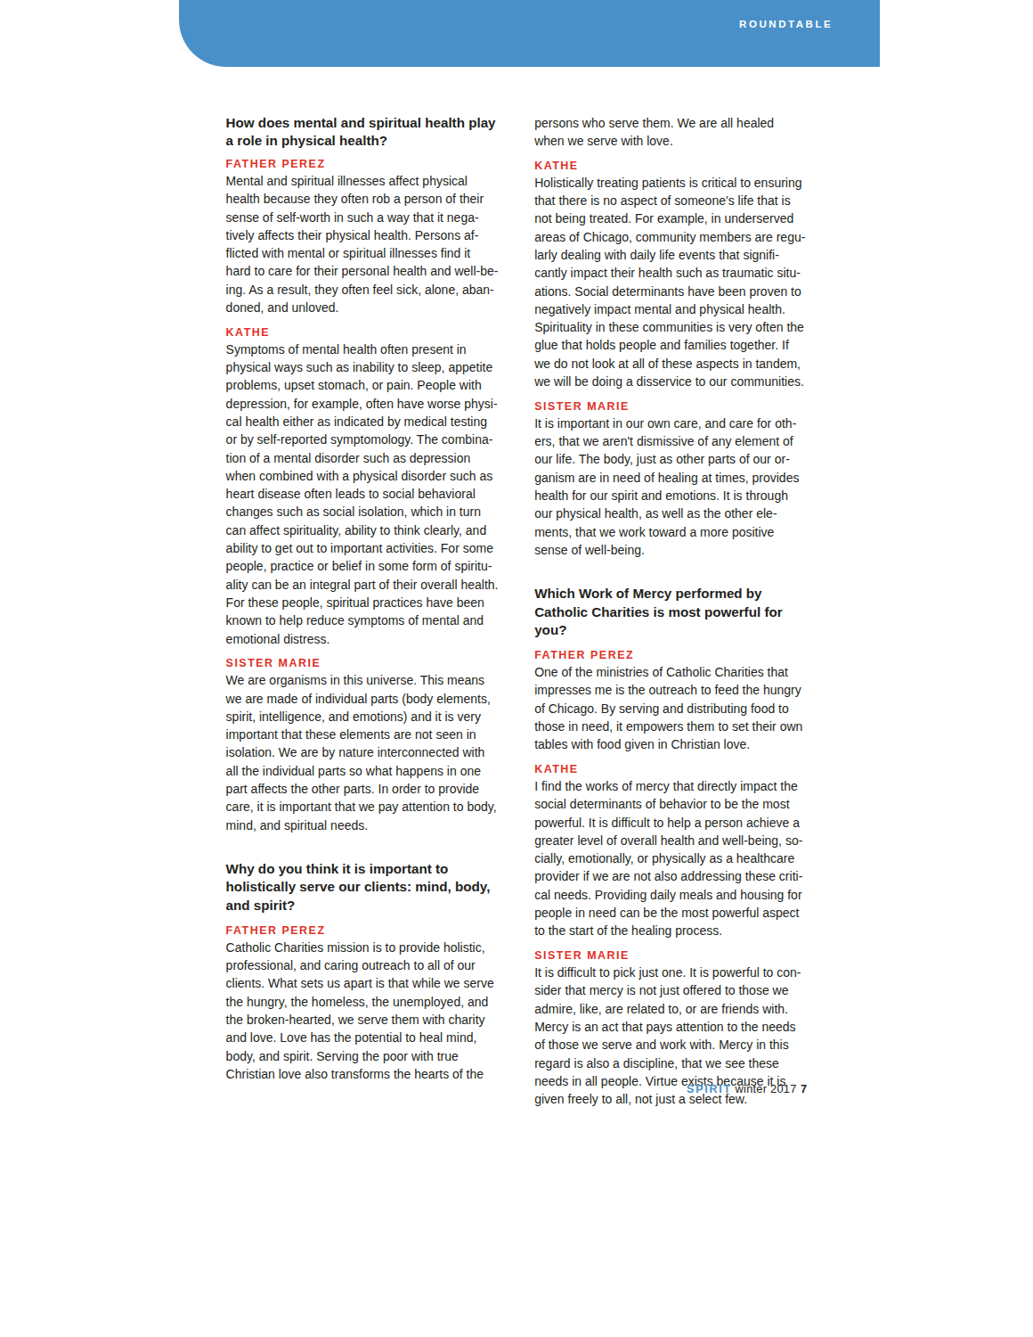Roundtable
How does mental and spiritual health play a role in physical health?
Father Perez
Mental and spiritual illnesses affect physical health because they often rob a person of their sense of self-worth in such a way that it negatively affects their physical health. Persons afflicted with mental or spiritual illnesses find it hard to care for their personal health and well-being. As a result, they often feel sick, alone, abandoned, and unloved.
Kathe
Symptoms of mental health often present in physical ways such as inability to sleep, appetite problems, upset stomach, or pain. People with depression, for example, often have worse physical health either as indicated by medical testing or by self-reported symptomology. The combination of a mental disorder such as depression when combined with a physical disorder such as heart disease often leads to social behavioral changes such as social isolation, which in turn can affect spirituality, ability to think clearly, and ability to get out to important activities. For some people, practice or belief in some form of spirituality can be an integral part of their overall health. For these people, spiritual practices have been known to help reduce symptoms of mental and emotional distress.
Sister Marie
We are organisms in this universe. This means we are made of individual parts (body elements, spirit, intelligence, and emotions) and it is very important that these elements are not seen in isolation. We are by nature interconnected with all the individual parts so what happens in one part affects the other parts. In order to provide care, it is important that we pay attention to body, mind, and spiritual needs.
Why do you think it is important to holistically serve our clients: mind, body, and spirit?
Father Perez
Catholic Charities mission is to provide holistic, professional, and caring outreach to all of our clients. What sets us apart is that while we serve the hungry, the homeless, the unemployed, and the broken-hearted, we serve them with charity and love. Love has the potential to heal mind, body, and spirit. Serving the poor with true Christian love also transforms the hearts of the persons who serve them. We are all healed when we serve with love.
Kathe
Holistically treating patients is critical to ensuring that there is no aspect of someone's life that is not being treated. For example, in underserved areas of Chicago, community members are regularly dealing with daily life events that significantly impact their health such as traumatic situations. Social determinants have been proven to negatively impact mental and physical health. Spirituality in these communities is very often the glue that holds people and families together. If we do not look at all of these aspects in tandem, we will be doing a disservice to our communities.
Sister Marie
It is important in our own care, and care for others, that we aren't dismissive of any element of our life. The body, just as other parts of our organism are in need of healing at times, provides health for our spirit and emotions. It is through our physical health, as well as the other elements, that we work toward a more positive sense of well-being.
Which Work of Mercy performed by Catholic Charities is most powerful for you?
Father Perez
One of the ministries of Catholic Charities that impresses me is the outreach to feed the hungry of Chicago. By serving and distributing food to those in need, it empowers them to set their own tables with food given in Christian love.
Kathe
I find the works of mercy that directly impact the social determinants of behavior to be the most powerful. It is difficult to help a person achieve a greater level of overall health and well-being, socially, emotionally, or physically as a healthcare provider if we are not also addressing these critical needs. Providing daily meals and housing for people in need can be the most powerful aspect to the start of the healing process.
Sister Marie
It is difficult to pick just one. It is powerful to consider that mercy is not just offered to those we admire, like, are related to, or are friends with. Mercy is an act that pays attention to the needs of those we serve and work with. Mercy in this regard is also a discipline, that we see these needs in all people. Virtue exists because it is given freely to all, not just a select few.
SPIRIT winter 20177